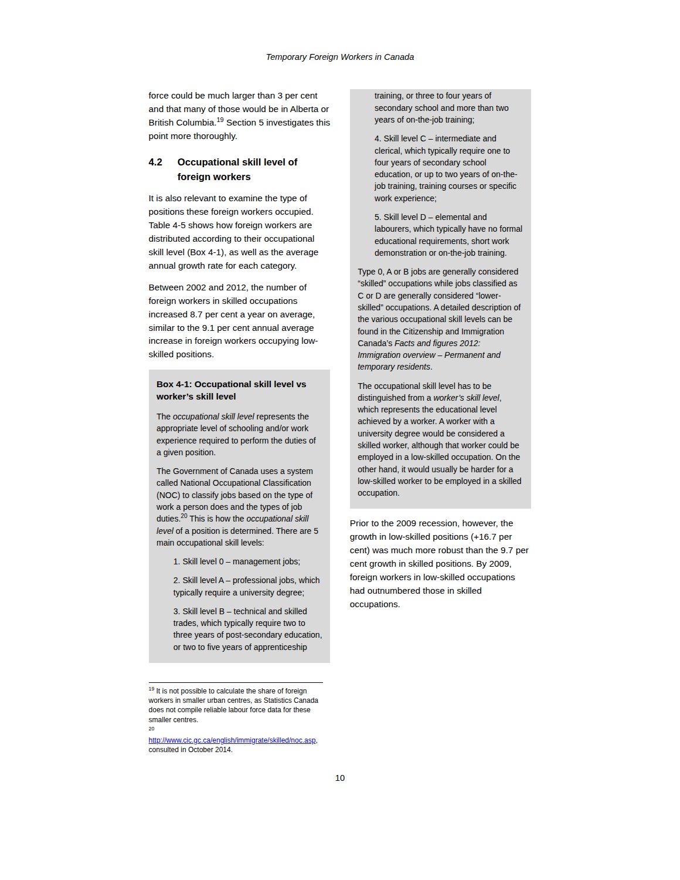Temporary Foreign Workers in Canada
force could be much larger than 3 per cent and that many of those would be in Alberta or British Columbia.19 Section 5 investigates this point more thoroughly.
4.2 Occupational skill level of foreign workers
It is also relevant to examine the type of positions these foreign workers occupied. Table 4-5 shows how foreign workers are distributed according to their occupational skill level (Box 4-1), as well as the average annual growth rate for each category.
Between 2002 and 2012, the number of foreign workers in skilled occupations increased 8.7 per cent a year on average, similar to the 9.1 per cent annual average increase in foreign workers occupying low-skilled positions.
Box 4-1: Occupational skill level vs worker’s skill level
The occupational skill level represents the appropriate level of schooling and/or work experience required to perform the duties of a given position.
The Government of Canada uses a system called National Occupational Classification (NOC) to classify jobs based on the type of work a person does and the types of job duties.20 This is how the occupational skill level of a position is determined. There are 5 main occupational skill levels:
1. Skill level 0 – management jobs;
2. Skill level A – professional jobs, which typically require a university degree;
3. Skill level B – technical and skilled trades, which typically require two to three years of post-secondary education, or two to five years of apprenticeship
training, or three to four years of secondary school and more than two years of on-the-job training;
4. Skill level C – intermediate and clerical, which typically require one to four years of secondary school education, or up to two years of on-the-job training, training courses or specific work experience;
5. Skill level D – elemental and labourers, which typically have no formal educational requirements, short work demonstration or on-the-job training.
Type 0, A or B jobs are generally considered “skilled” occupations while jobs classified as C or D are generally considered “lower-skilled” occupations. A detailed description of the various occupational skill levels can be found in the Citizenship and Immigration Canada’s Facts and figures 2012: Immigration overview – Permanent and temporary residents.
The occupational skill level has to be distinguished from a worker’s skill level, which represents the educational level achieved by a worker. A worker with a university degree would be considered a skilled worker, although that worker could be employed in a low-skilled occupation. On the other hand, it would usually be harder for a low-skilled worker to be employed in a skilled occupation.
Prior to the 2009 recession, however, the growth in low-skilled positions (+16.7 per cent) was much more robust than the 9.7 per cent growth in skilled positions. By 2009, foreign workers in low-skilled occupations had outnumbered those in skilled occupations.
19 It is not possible to calculate the share of foreign workers in smaller urban centres, as Statistics Canada does not compile reliable labour force data for these smaller centres.
20 http://www.cic.gc.ca/english/immigrate/skilled/noc.asp, consulted in October 2014.
10